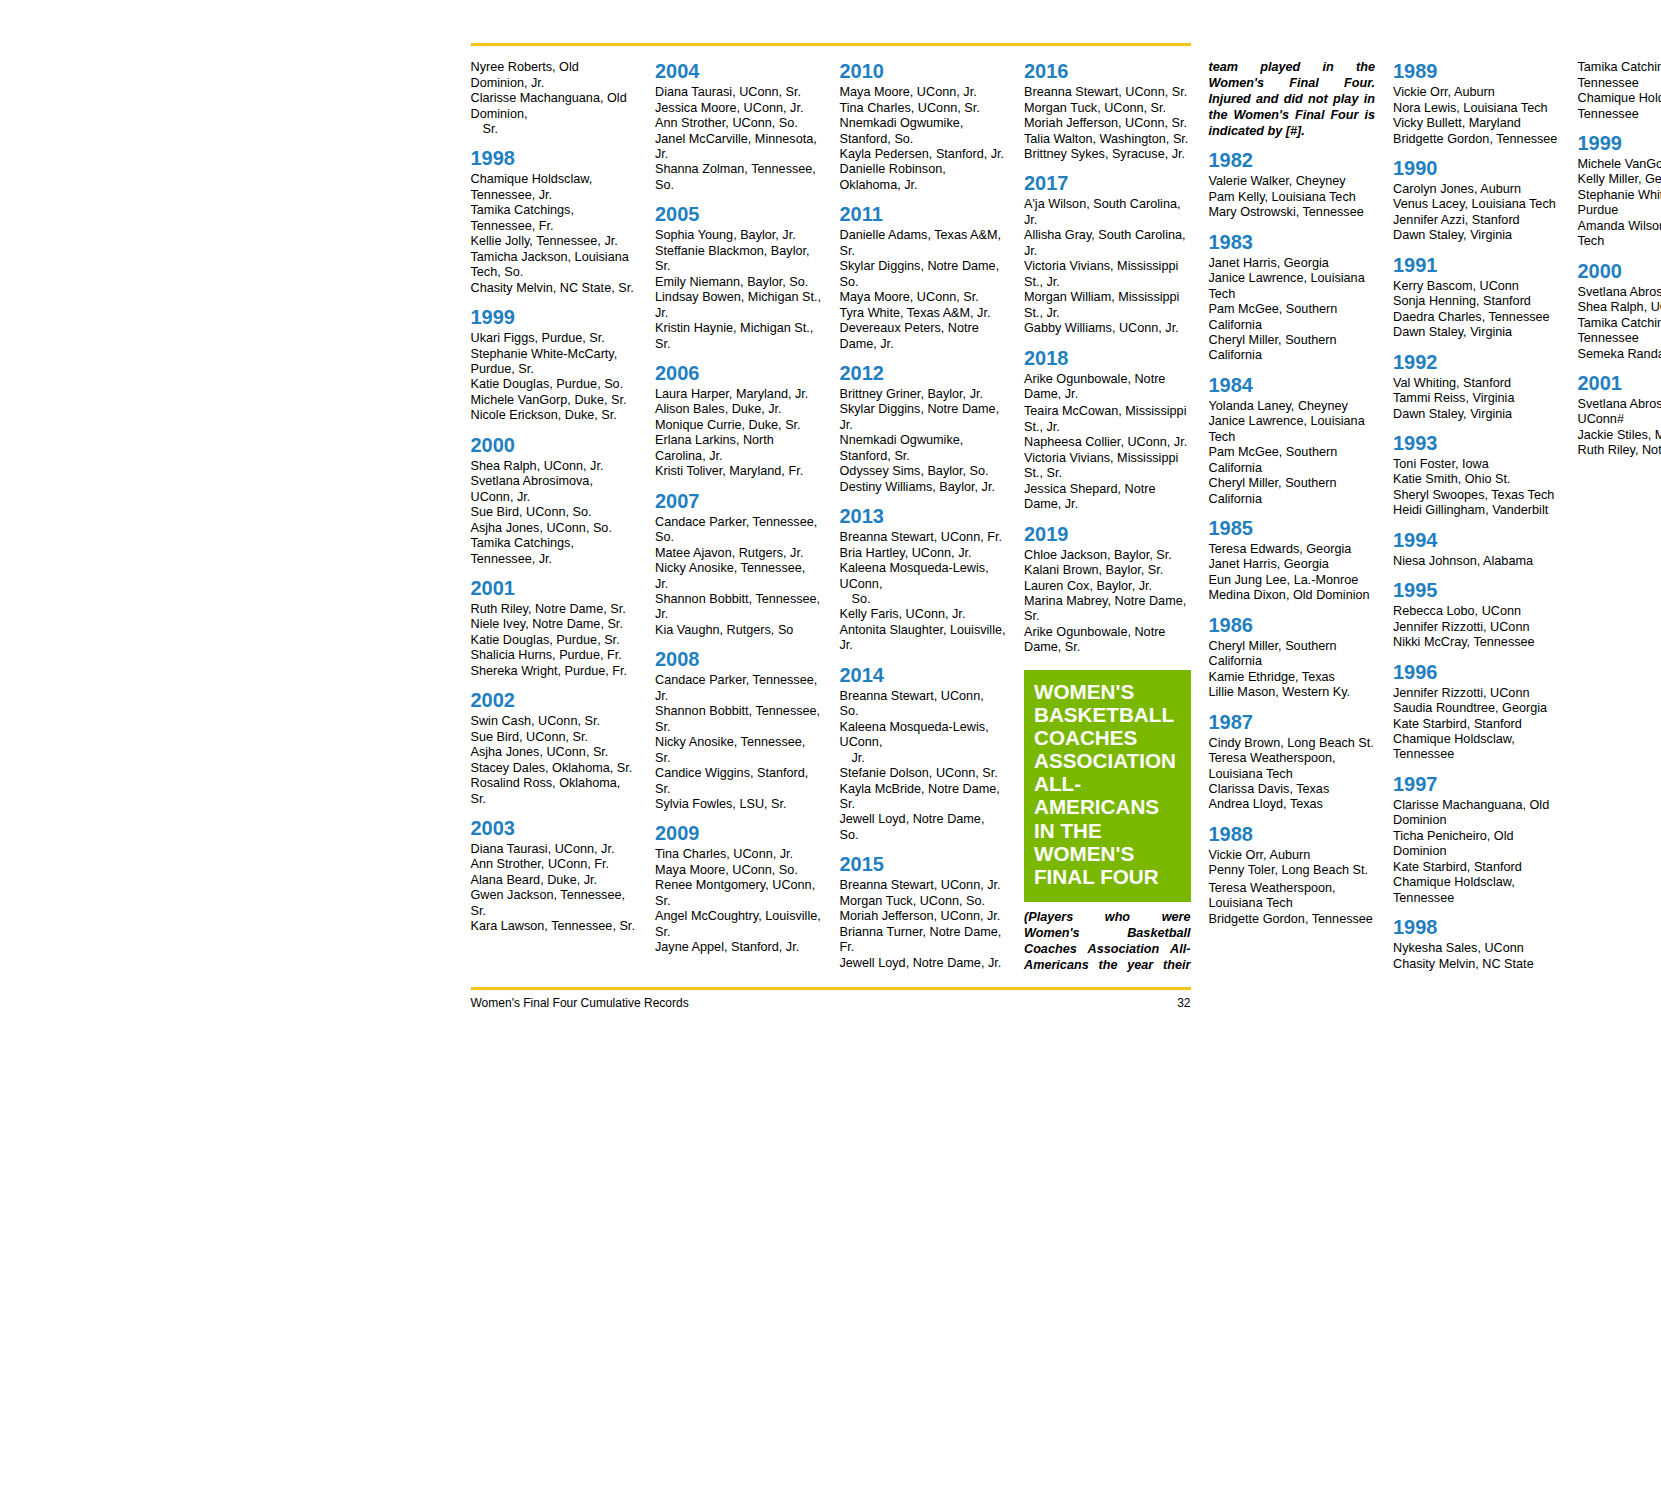Nyree Roberts, Old Dominion, Jr.
Clarisse Machanguana, Old Dominion,Sr.
1998
Chamique Holdsclaw, Tennessee, Jr.
Tamika Catchings, Tennessee, Fr.
Kellie Jolly, Tennessee, Jr.
Tamicha Jackson, Louisiana Tech, So.
Chasity Melvin, NC State, Sr.
1999
Ukari Figgs, Purdue, Sr.
Stephanie White-McCarty, Purdue, Sr.
Katie Douglas, Purdue, So.
Michele VanGorp, Duke, Sr.
Nicole Erickson, Duke, Sr.
2000
Shea Ralph, UConn, Jr.
Svetlana Abrosimova, UConn, Jr.
Sue Bird, UConn, So.
Asjha Jones, UConn, So.
Tamika Catchings, Tennessee, Jr.
2001
Ruth Riley, Notre Dame, Sr.
Niele Ivey, Notre Dame, Sr.
Katie Douglas, Purdue, Sr.
Shalicia Hurns, Purdue, Fr.
Shereka Wright, Purdue, Fr.
2002
Swin Cash, UConn, Sr.
Sue Bird, UConn, Sr.
Asjha Jones, UConn, Sr.
Stacey Dales, Oklahoma, Sr.
Rosalind Ross, Oklahoma, Sr.
2003
Diana Taurasi, UConn, Jr.
Ann Strother, UConn, Fr.
Alana Beard, Duke, Jr.
Gwen Jackson, Tennessee, Sr.
Kara Lawson, Tennessee, Sr.
2004
Diana Taurasi, UConn, Sr.
Jessica Moore, UConn, Jr.
Ann Strother, UConn, So.
Janel McCarville, Minnesota, Jr.
Shanna Zolman, Tennessee, So.
2005
Sophia Young, Baylor, Jr.
Steffanie Blackmon, Baylor, Sr.
Emily Niemann, Baylor, So.
Lindsay Bowen, Michigan St., Jr.
Kristin Haynie, Michigan St., Sr.
2006
Laura Harper, Maryland, Jr.
Alison Bales, Duke, Jr.
Monique Currie, Duke, Sr.
Erlana Larkins, North Carolina, Jr.
Kristi Toliver, Maryland, Fr.
2007
Candace Parker, Tennessee, So.
Matee Ajavon, Rutgers, Jr.
Nicky Anosike, Tennessee, Jr.
Shannon Bobbitt, Tennessee, Jr.
Kia Vaughn, Rutgers, So
2008
Candace Parker, Tennessee, Jr.
Shannon Bobbitt, Tennessee, Sr.
Nicky Anosike, Tennessee, Sr.
Candice Wiggins, Stanford, Sr.
Sylvia Fowles, LSU, Sr.
2009
Tina Charles, UConn, Jr.
Maya Moore, UConn, So.
Renee Montgomery, UConn, Sr.
Angel McCoughtry, Louisville, Sr.
Jayne Appel, Stanford, Jr.
2010
Maya Moore, UConn, Jr.
Tina Charles, UConn, Sr.
Nnemkadi Ogwumike, Stanford, So.
Kayla Pedersen, Stanford, Jr.
Danielle Robinson, Oklahoma, Jr.
2011
Danielle Adams, Texas A&M, Sr.
Skylar Diggins, Notre Dame, So.
Maya Moore, UConn, Sr.
Tyra White, Texas A&M, Jr.
Devereaux Peters, Notre Dame, Jr.
2012
Brittney Griner, Baylor, Jr.
Skylar Diggins, Notre Dame, Jr.
Nnemkadi Ogwumike, Stanford, Sr.
Odyssey Sims, Baylor, So.
Destiny Williams, Baylor, Jr.
2013
Breanna Stewart, UConn, Fr.
Bria Hartley, UConn, Jr.
Kaleena Mosqueda-Lewis, UConn,So. Kelly Faris, UConn, Jr.
Antonita Slaughter, Louisville, Jr.
2014
Breanna Stewart, UConn, So.
Kaleena Mosqueda-Lewis, UConn,Jr. Stefanie Dolson, UConn, Sr.
Kayla McBride, Notre Dame, Sr.
Jewell Loyd, Notre Dame, So.
2015
Breanna Stewart, UConn, Jr.
Morgan Tuck, UConn, So.
Moriah Jefferson, UConn, Jr.
Brianna Turner, Notre Dame, Fr.
Jewell Loyd, Notre Dame, Jr.
2016
Breanna Stewart, UConn, Sr.
Morgan Tuck, UConn, Sr.
Moriah Jefferson, UConn, Sr.
Talia Walton, Washington, Sr.
Brittney Sykes, Syracuse, Jr.
2017
A'ja Wilson, South Carolina, Jr.
Allisha Gray, South Carolina, Jr.
Victoria Vivians, Mississippi St., Jr.
Morgan William, Mississippi St., Jr.
Gabby Williams, UConn, Jr.
2018
Arike Ogunbowale, Notre Dame, Jr.
Teaira McCowan, Mississippi St., Jr.
Napheesa Collier, UConn, Jr.
Victoria Vivians, Mississippi St., Sr.
Jessica Shepard, Notre Dame, Jr.
2019
Chloe Jackson, Baylor, Sr.
Kalani Brown, Baylor, Sr.
Lauren Cox, Baylor, Jr.
Marina Mabrey, Notre Dame, Sr.
Arike Ogunbowale, Notre Dame, Sr.
WOMEN'S BASKETBALL COACHES ASSOCIATION ALL-AMERICANS IN THE WOMEN'S FINAL FOUR
(Players who were Women's Basketball Coaches Association All-Americans the year their team played in the Women's Final Four. Injured and did not play in the Women's Final Four is indicated by [#].
1982
Valerie Walker, Cheyney
Pam Kelly, Louisiana Tech
Mary Ostrowski, Tennessee
1983
Janet Harris, Georgia
Janice Lawrence, Louisiana Tech
Pam McGee, Southern California
Cheryl Miller, Southern California
1984
Yolanda Laney, Cheyney
Janice Lawrence, Louisiana Tech
Pam McGee, Southern California
Cheryl Miller, Southern California
1985
Teresa Edwards, Georgia
Janet Harris, Georgia
Eun Jung Lee, La.-Monroe
Medina Dixon, Old Dominion
1986
Cheryl Miller, Southern California
Kamie Ethridge, Texas
Lillie Mason, Western Ky.
1987
Cindy Brown, Long Beach St.
Teresa Weatherspoon, Louisiana Tech
Clarissa Davis, Texas
Andrea Lloyd, Texas
1988
Vickie Orr, Auburn
Penny Toler, Long Beach St.
Teresa Weatherspoon, Louisiana Tech
Bridgette Gordon, Tennessee
1989
Vickie Orr, Auburn
Nora Lewis, Louisiana Tech
Vicky Bullett, Maryland
Bridgette Gordon, Tennessee
1990
Carolyn Jones, Auburn
Venus Lacey, Louisiana Tech
Jennifer Azzi, Stanford
Dawn Staley, Virginia
1991
Kerry Bascom, UConn
Sonja Henning, Stanford
Daedra Charles, Tennessee
Dawn Staley, Virginia
1992
Val Whiting, Stanford
Tammi Reiss, Virginia
Dawn Staley, Virginia
1993
Toni Foster, Iowa
Katie Smith, Ohio St.
Sheryl Swoopes, Texas Tech
Heidi Gillingham, Vanderbilt
1994
Niesa Johnson, Alabama
1995
Rebecca Lobo, UConn
Jennifer Rizzotti, UConn
Nikki McCray, Tennessee
1996
Jennifer Rizzotti, UConn
Saudia Roundtree, Georgia
Kate Starbird, Stanford
Chamique Holdsclaw, Tennessee
1997
Clarisse Machanguana, Old Dominion
Ticha Penicheiro, Old Dominion
Kate Starbird, Stanford
Chamique Holdsclaw, Tennessee
1998
Nykesha Sales, UConn
Chasity Melvin, NC State
Tamika Catchings, Tennessee
Chamique Holdsclaw, Tennessee
1999
Michele VanGorp, Duke
Kelly Miller, Georgia
Stephanie White-McCarty, Purdue
Amanda Wilson, Louisiana Tech
2000
Svetlana Abrosimova, UConn
Shea Ralph, UConn
Tamika Catchings, Tennessee
Semeka Randall, Tennessee
2001
Svetlana Abrosimova, UConn#
Jackie Stiles, Missouri St.
Ruth Riley, Notre Dame
Women's Final Four Cumulative Records
32